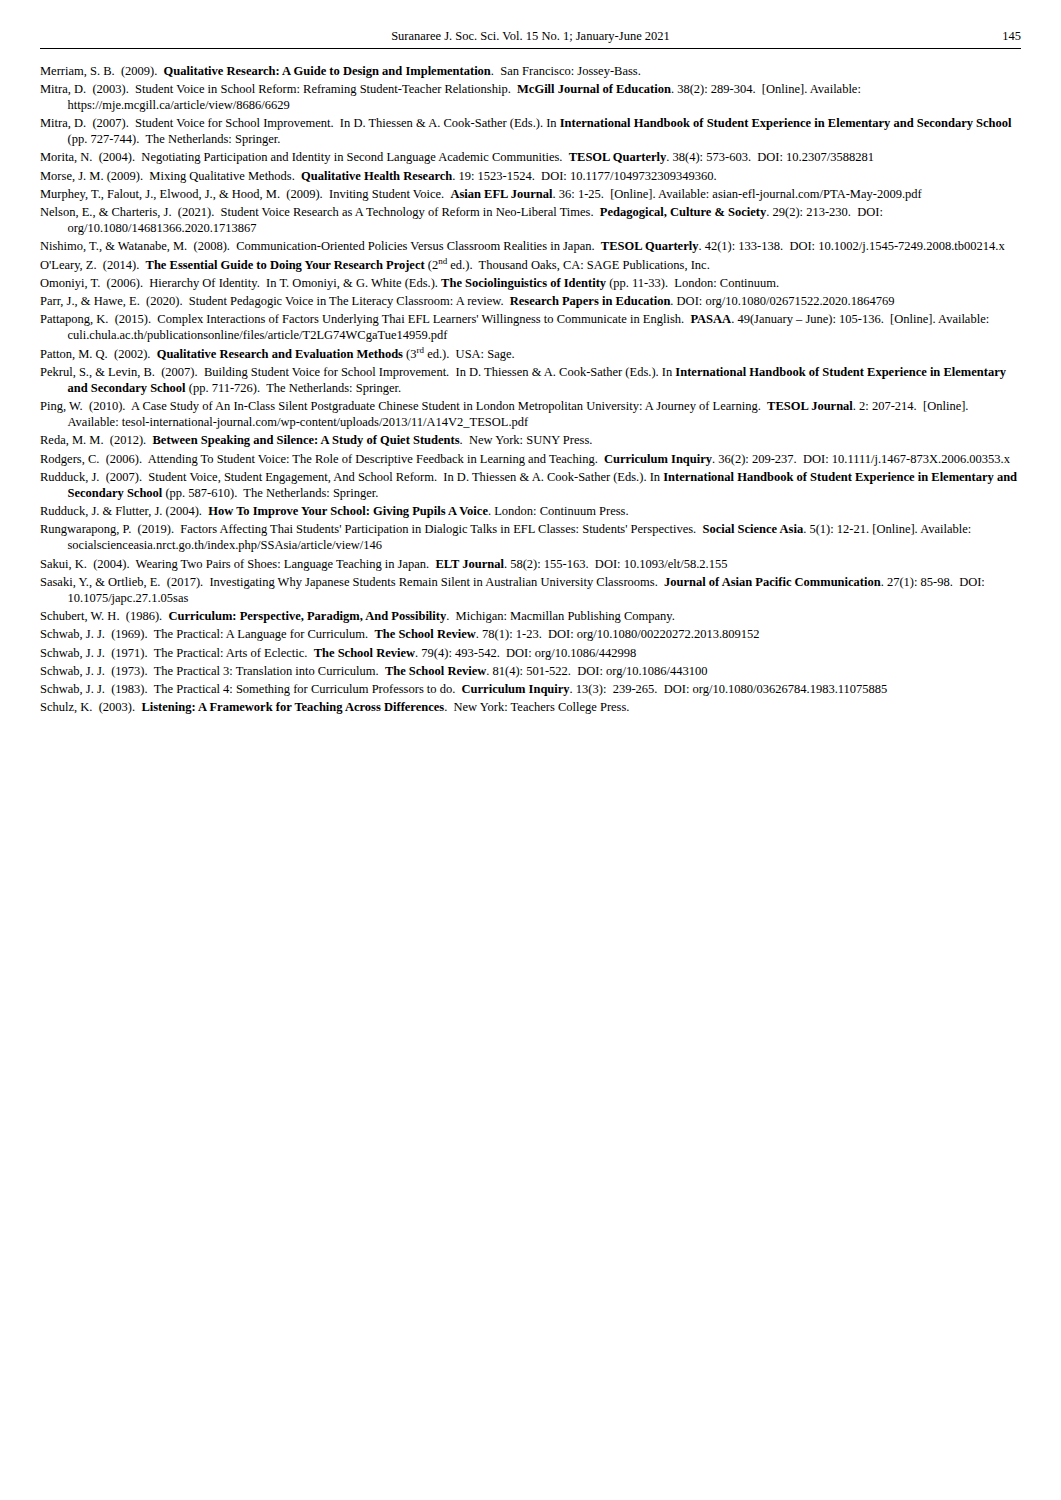Suranaree J. Soc. Sci. Vol. 15 No. 1; January-June 2021 145
Merriam, S. B. (2009). Qualitative Research: A Guide to Design and Implementation. San Francisco: Jossey-Bass.
Mitra, D. (2003). Student Voice in School Reform: Reframing Student-Teacher Relationship. McGill Journal of Education. 38(2): 289-304. [Online]. Available: https://mje.mcgill.ca/article/view/8686/6629
Mitra, D. (2007). Student Voice for School Improvement. In D. Thiessen & A. Cook-Sather (Eds.). In International Handbook of Student Experience in Elementary and Secondary School (pp. 727-744). The Netherlands: Springer.
Morita, N. (2004). Negotiating Participation and Identity in Second Language Academic Communities. TESOL Quarterly. 38(4): 573-603. DOI: 10.2307/3588281
Morse, J. M. (2009). Mixing Qualitative Methods. Qualitative Health Research. 19: 1523-1524. DOI: 10.1177/1049732309349360.
Murphey, T., Falout, J., Elwood, J., & Hood, M. (2009). Inviting Student Voice. Asian EFL Journal. 36: 1-25. [Online]. Available: asian-efl-journal.com/PTA-May-2009.pdf
Nelson, E., & Charteris, J. (2021). Student Voice Research as A Technology of Reform in Neo-Liberal Times. Pedagogical, Culture & Society. 29(2): 213-230. DOI: org/10.1080/14681366.2020.1713867
Nishimo, T., & Watanabe, M. (2008). Communication-Oriented Policies Versus Classroom Realities in Japan. TESOL Quarterly. 42(1): 133-138. DOI: 10.1002/j.1545-7249.2008.tb00214.x
O'Leary, Z. (2014). The Essential Guide to Doing Your Research Project (2nd ed.). Thousand Oaks, CA: SAGE Publications, Inc.
Omoniyi, T. (2006). Hierarchy Of Identity. In T. Omoniyi, & G. White (Eds.). The Sociolinguistics of Identity (pp. 11-33). London: Continuum.
Parr, J., & Hawe, E. (2020). Student Pedagogic Voice in The Literacy Classroom: A review. Research Papers in Education. DOI: org/10.1080/02671522.2020.1864769
Pattapong, K. (2015). Complex Interactions of Factors Underlying Thai EFL Learners' Willingness to Communicate in English. PASAA. 49(January – June): 105-136. [Online]. Available: culi.chula.ac.th/publicationsonline/files/article/T2LG74WCgaTue14959.pdf
Patton, M. Q. (2002). Qualitative Research and Evaluation Methods (3rd ed.). USA: Sage.
Pekrul, S., & Levin, B. (2007). Building Student Voice for School Improvement. In D. Thiessen & A. Cook-Sather (Eds.). In International Handbook of Student Experience in Elementary and Secondary School (pp. 711-726). The Netherlands: Springer.
Ping, W. (2010). A Case Study of An In-Class Silent Postgraduate Chinese Student in London Metropolitan University: A Journey of Learning. TESOL Journal. 2: 207-214. [Online]. Available: tesol-international-journal.com/wp-content/uploads/2013/11/A14V2_TESOL.pdf
Reda, M. M. (2012). Between Speaking and Silence: A Study of Quiet Students. New York: SUNY Press.
Rodgers, C. (2006). Attending To Student Voice: The Role of Descriptive Feedback in Learning and Teaching. Curriculum Inquiry. 36(2): 209-237. DOI: 10.1111/j.1467-873X.2006.00353.x
Rudduck, J. (2007). Student Voice, Student Engagement, And School Reform. In D. Thiessen & A. Cook-Sather (Eds.). In International Handbook of Student Experience in Elementary and Secondary School (pp. 587-610). The Netherlands: Springer.
Rudduck, J. & Flutter, J. (2004). How To Improve Your School: Giving Pupils A Voice. London: Continuum Press.
Rungwarapong, P. (2019). Factors Affecting Thai Students' Participation in Dialogic Talks in EFL Classes: Students' Perspectives. Social Science Asia. 5(1): 12-21. [Online]. Available: socialscienceasia.nrct.go.th/index.php/SSAsia/article/view/146
Sakui, K. (2004). Wearing Two Pairs of Shoes: Language Teaching in Japan. ELT Journal. 58(2): 155-163. DOI: 10.1093/elt/58.2.155
Sasaki, Y., & Ortlieb, E. (2017). Investigating Why Japanese Students Remain Silent in Australian University Classrooms. Journal of Asian Pacific Communication. 27(1): 85-98. DOI: 10.1075/japc.27.1.05sas
Schubert, W. H. (1986). Curriculum: Perspective, Paradigm, And Possibility. Michigan: Macmillan Publishing Company.
Schwab, J. J. (1969). The Practical: A Language for Curriculum. The School Review. 78(1): 1-23. DOI: org/10.1080/00220272.2013.809152
Schwab, J. J. (1971). The Practical: Arts of Eclectic. The School Review. 79(4): 493-542. DOI: org/10.1086/442998
Schwab, J. J. (1973). The Practical 3: Translation into Curriculum. The School Review. 81(4): 501-522. DOI: org/10.1086/443100
Schwab, J. J. (1983). The Practical 4: Something for Curriculum Professors to do. Curriculum Inquiry. 13(3): 239-265. DOI: org/10.1080/03626784.1983.11075885
Schulz, K. (2003). Listening: A Framework for Teaching Across Differences. New York: Teachers College Press.